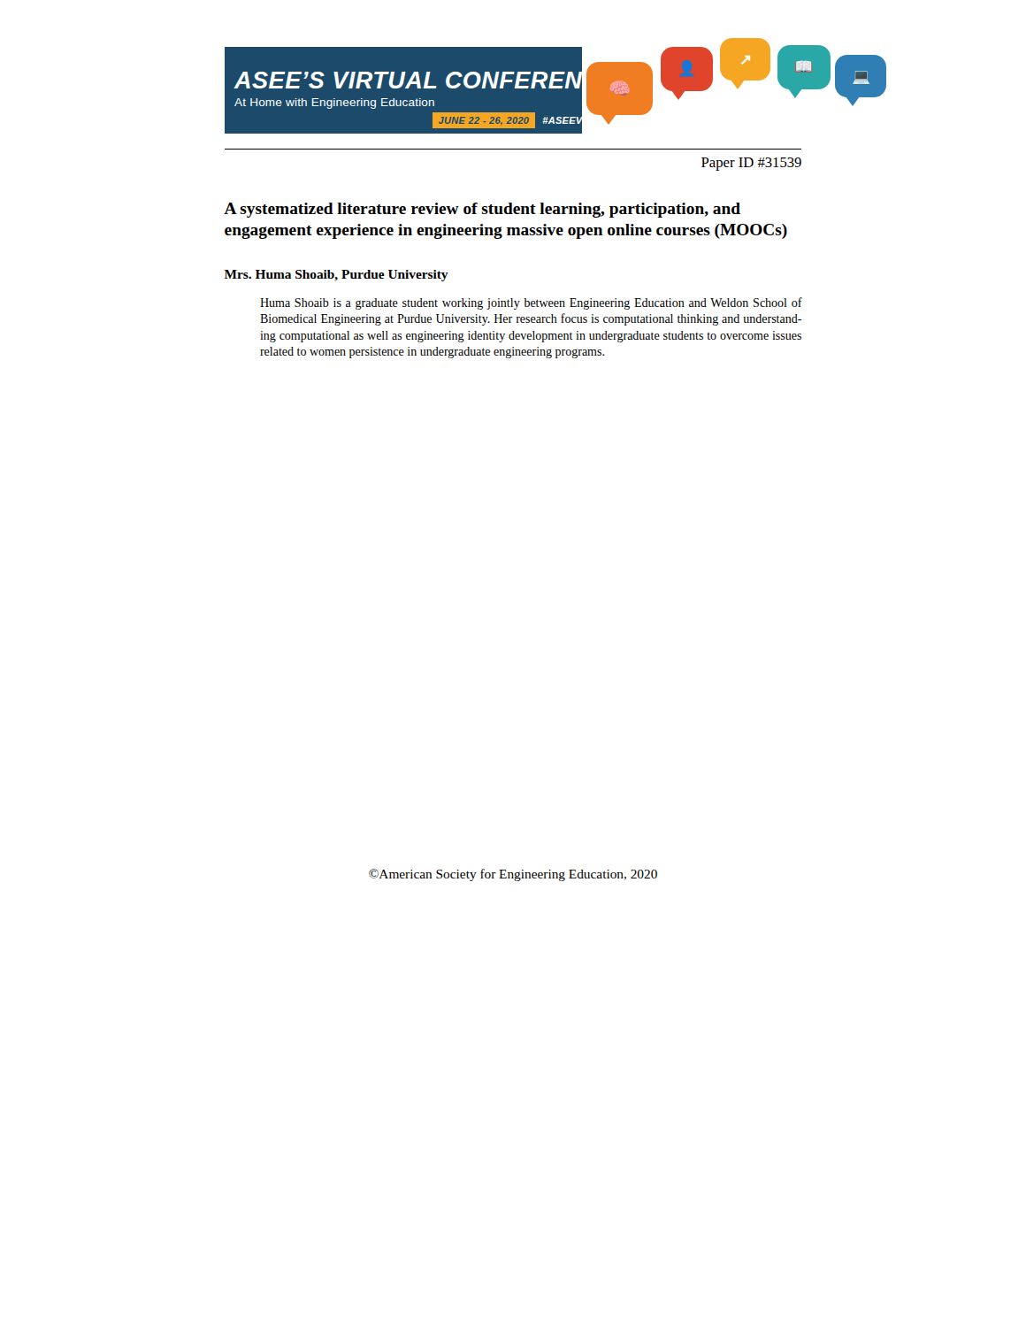ASEE’S VIRTUAL CONFERENCE
At Home with Engineering Education
JUNE 22 - 26, 2020 #ASEEVC
🧠
👤
↗
📖
💻
Paper ID #31539
A systematized literature review of student learning, participation, and engagement experience in engineering massive open online courses (MOOCs)
Mrs. Huma Shoaib, Purdue University
Huma Shoaib is a graduate student working jointly between Engineering Education and Weldon School of Biomedical Engineering at Purdue University. Her research focus is computational thinking and understanding computational as well as engineering identity development in undergraduate students to overcome issues related to women persistence in undergraduate engineering programs.
©American Society for Engineering Education, 2020